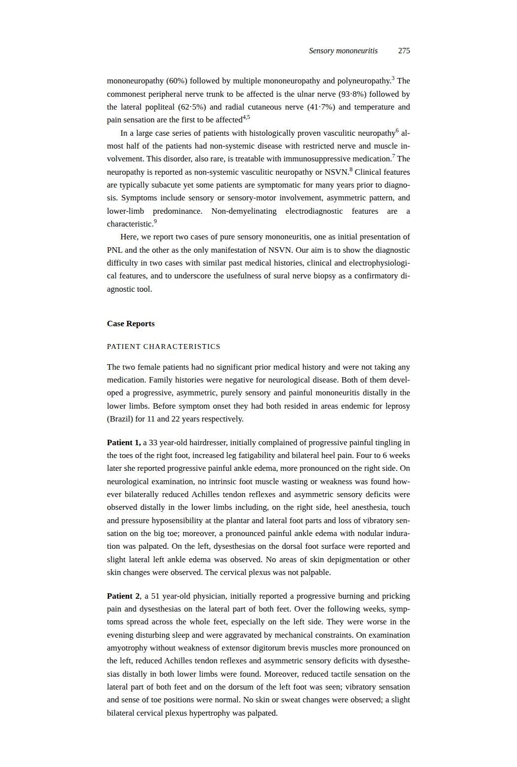Sensory mononeuritis 275
mononeuropathy (60%) followed by multiple mononeuropathy and polyneuropathy.3 The commonest peripheral nerve trunk to be affected is the ulnar nerve (93·8%) followed by the lateral popliteal (62·5%) and radial cutaneous nerve (41·7%) and temperature and pain sensation are the first to be affected4,5
In a large case series of patients with histologically proven vasculitic neuropathy6 almost half of the patients had non-systemic disease with restricted nerve and muscle involvement. This disorder, also rare, is treatable with immunosuppressive medication.7 The neuropathy is reported as non-systemic vasculitic neuropathy or NSVN.8 Clinical features are typically subacute yet some patients are symptomatic for many years prior to diagnosis. Symptoms include sensory or sensory-motor involvement, asymmetric pattern, and lower-limb predominance. Non-demyelinating electrodiagnostic features are a characteristic.9
Here, we report two cases of pure sensory mononeuritis, one as initial presentation of PNL and the other as the only manifestation of NSVN. Our aim is to show the diagnostic difficulty in two cases with similar past medical histories, clinical and electrophysiological features, and to underscore the usefulness of sural nerve biopsy as a confirmatory diagnostic tool.
Case Reports
Patient characteristics
The two female patients had no significant prior medical history and were not taking any medication. Family histories were negative for neurological disease. Both of them developed a progressive, asymmetric, purely sensory and painful mononeuritis distally in the lower limbs. Before symptom onset they had both resided in areas endemic for leprosy (Brazil) for 11 and 22 years respectively.
Patient 1, a 33 year-old hairdresser, initially complained of progressive painful tingling in the toes of the right foot, increased leg fatigability and bilateral heel pain. Four to 6 weeks later she reported progressive painful ankle edema, more pronounced on the right side. On neurological examination, no intrinsic foot muscle wasting or weakness was found however bilaterally reduced Achilles tendon reflexes and asymmetric sensory deficits were observed distally in the lower limbs including, on the right side, heel anesthesia, touch and pressure hyposensibility at the plantar and lateral foot parts and loss of vibratory sensation on the big toe; moreover, a pronounced painful ankle edema with nodular induration was palpated. On the left, dysesthesias on the dorsal foot surface were reported and slight lateral left ankle edema was observed. No areas of skin depigmentation or other skin changes were observed. The cervical plexus was not palpable.
Patient 2, a 51 year-old physician, initially reported a progressive burning and pricking pain and dysesthesias on the lateral part of both feet. Over the following weeks, symptoms spread across the whole feet, especially on the left side. They were worse in the evening disturbing sleep and were aggravated by mechanical constraints. On examination amyotrophy without weakness of extensor digitorum brevis muscles more pronounced on the left, reduced Achilles tendon reflexes and asymmetric sensory deficits with dysesthesias distally in both lower limbs were found. Moreover, reduced tactile sensation on the lateral part of both feet and on the dorsum of the left foot was seen; vibratory sensation and sense of toe positions were normal. No skin or sweat changes were observed; a slight bilateral cervical plexus hypertrophy was palpated.